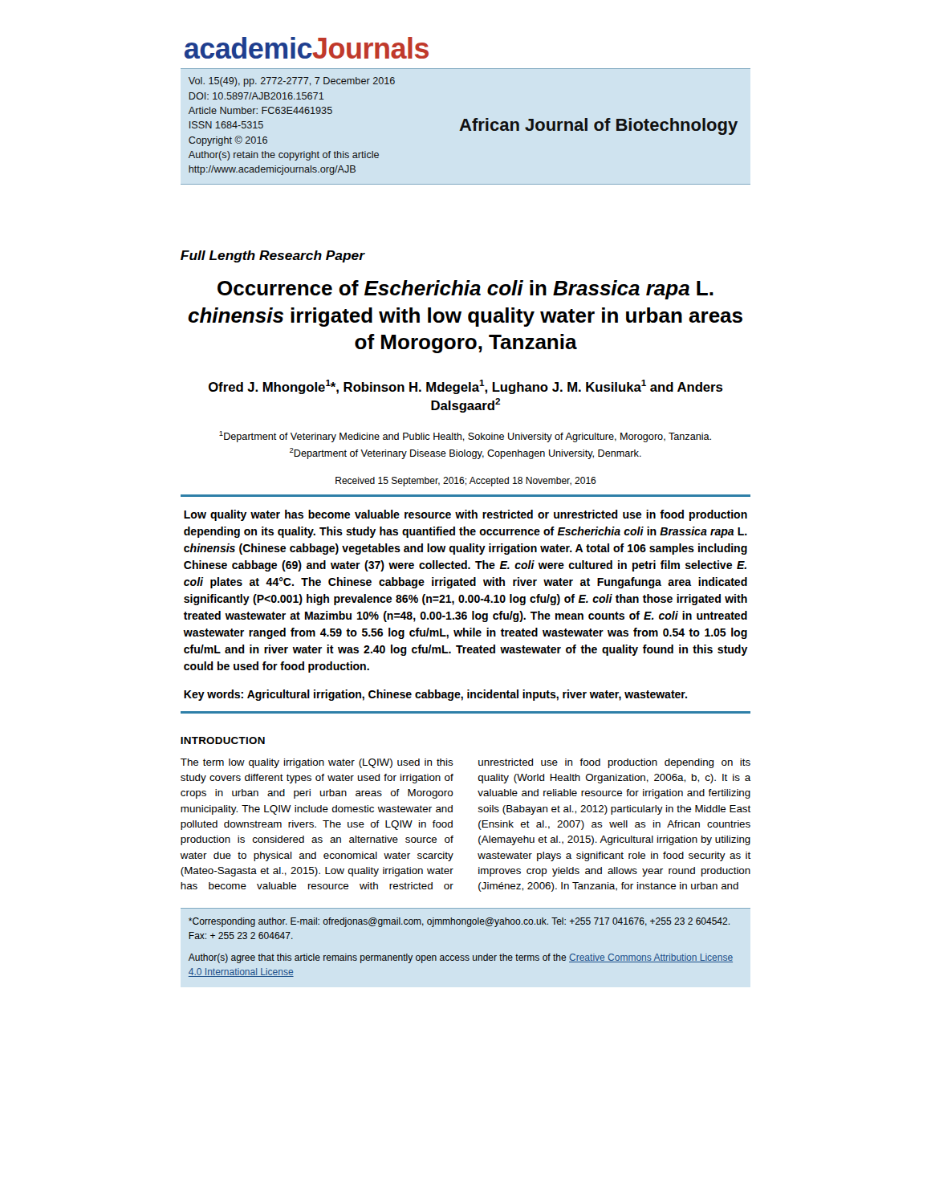academic Journals
Vol. 15(49), pp. 2772-2777, 7 December 2016
DOI: 10.5897/AJB2016.15671
Article Number: FC63E4461935
ISSN 1684-5315
Copyright © 2016
Author(s) retain the copyright of this article
http://www.academicjournals.org/AJB
African Journal of Biotechnology
Full Length Research Paper
Occurrence of Escherichia coli in Brassica rapa L. chinensis irrigated with low quality water in urban areas of Morogoro, Tanzania
Ofred J. Mhongole1*, Robinson H. Mdegela1, Lughano J. M. Kusiluka1 and Anders Dalsgaard2
1Department of Veterinary Medicine and Public Health, Sokoine University of Agriculture, Morogoro, Tanzania.
2Department of Veterinary Disease Biology, Copenhagen University, Denmark.
Received 15 September, 2016; Accepted 18 November, 2016
Low quality water has become valuable resource with restricted or unrestricted use in food production depending on its quality. This study has quantified the occurrence of Escherichia coli in Brassica rapa L. chinensis (Chinese cabbage) vegetables and low quality irrigation water. A total of 106 samples including Chinese cabbage (69) and water (37) were collected. The E. coli were cultured in petri film selective E. coli plates at 44°C. The Chinese cabbage irrigated with river water at Fungafunga area indicated significantly (P<0.001) high prevalence 86% (n=21, 0.00-4.10 log cfu/g) of E. coli than those irrigated with treated wastewater at Mazimbu 10% (n=48, 0.00-1.36 log cfu/g). The mean counts of E. coli in untreated wastewater ranged from 4.59 to 5.56 log cfu/mL, while in treated wastewater was from 0.54 to 1.05 log cfu/mL and in river water it was 2.40 log cfu/mL. Treated wastewater of the quality found in this study could be used for food production.
Key words: Agricultural irrigation, Chinese cabbage, incidental inputs, river water, wastewater.
INTRODUCTION
The term low quality irrigation water (LQIW) used in this study covers different types of water used for irrigation of crops in urban and peri urban areas of Morogoro municipality. The LQIW include domestic wastewater and polluted downstream rivers. The use of LQIW in food production is considered as an alternative source of water due to physical and economical water scarcity (Mateo-Sagasta et al., 2015). Low quality irrigation water has become valuable resource with restricted or unrestricted use in food production depending on its quality (World Health Organization, 2006a, b, c). It is a valuable and reliable resource for irrigation and fertilizing soils (Babayan et al., 2012) particularly in the Middle East (Ensink et al., 2007) as well as in African countries (Alemayehu et al., 2015). Agricultural irrigation by utilizing wastewater plays a significant role in food security as it improves crop yields and allows year round production (Jiménez, 2006). In Tanzania, for instance in urban and
*Corresponding author. E-mail: ofredjonas@gmail.com, ojmmhongole@yahoo.co.uk. Tel: +255 717 041676, +255 23 2 604542. Fax: + 255 23 2 604647.
Author(s) agree that this article remains permanently open access under the terms of the Creative Commons Attribution License 4.0 International License